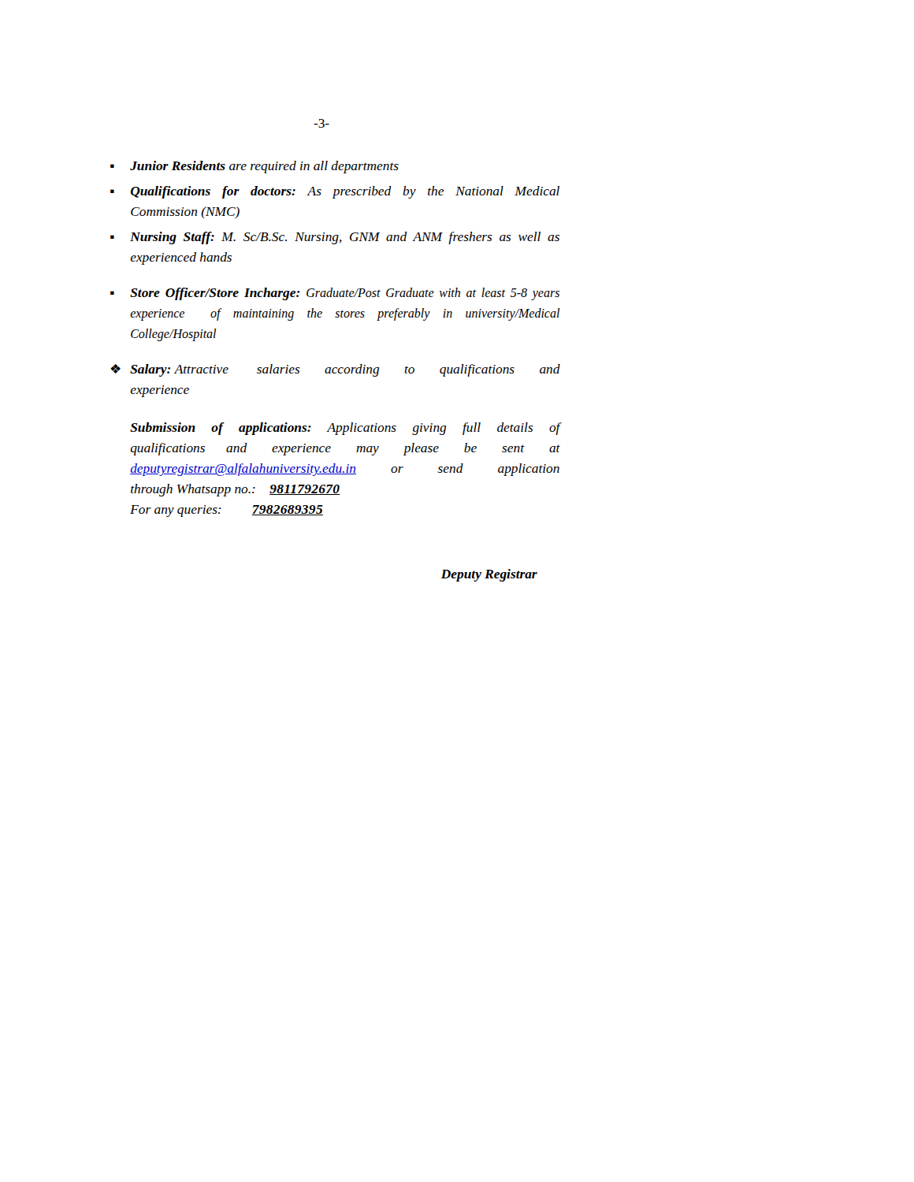-3-
Junior Residents are required in all departments
Qualifications for doctors: As prescribed by the National Medical Commission (NMC)
Nursing Staff: M. Sc/B.Sc. Nursing, GNM and ANM freshers as well as experienced hands
Store Officer/Store Incharge: Graduate/Post Graduate with at least 5-8 years experience of maintaining the stores preferably in university/Medical College/Hospital
Salary: Attractive salaries according to qualifications and experience
Submission of applications: Applications giving full details of qualifications and experience may please be sent at deputyregistrar@alfalahuniversity.edu.in or send application through Whatsapp no.: 9811792670
For any queries: 7982689395
Deputy Registrar